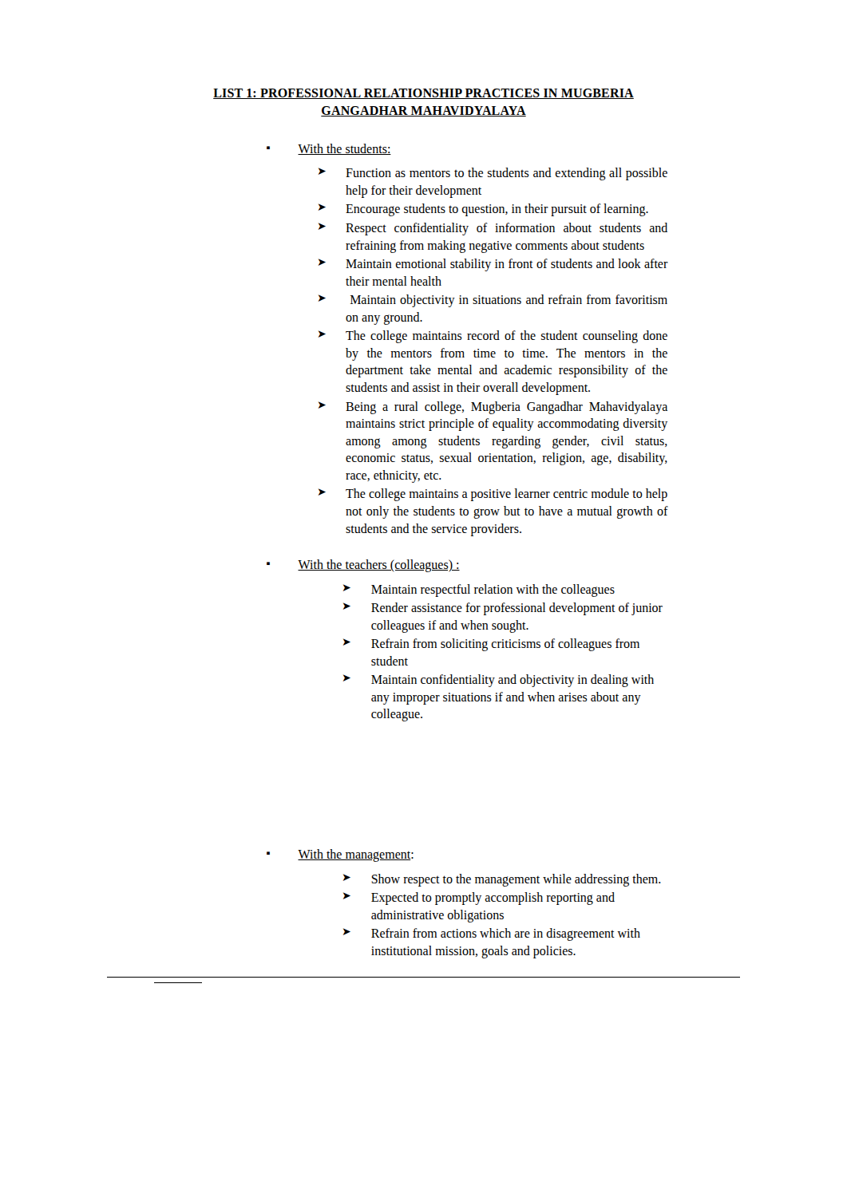LIST 1: PROFESSIONAL RELATIONSHIP PRACTICES IN MUGBERIA GANGADHAR MAHAVIDYALAYA
With the students:
Function as mentors to the students and extending all possible help for their development
Encourage students to question, in their pursuit of learning.
Respect confidentiality of information about students and refraining from making negative comments about students
Maintain emotional stability in front of students and look after their mental health
Maintain objectivity in situations and refrain from favoritism on any ground.
The college maintains record of the student counseling done by the mentors from time to time. The mentors in the department take mental and academic responsibility of the students and assist in their overall development.
Being a rural college, Mugberia Gangadhar Mahavidyalaya maintains strict principle of equality accommodating diversity among among students regarding gender, civil status, economic status, sexual orientation, religion, age, disability, race, ethnicity, etc.
The college maintains a positive learner centric module to help not only the students to grow but to have a mutual growth of students and the service providers.
With the teachers (colleagues) :
Maintain respectful relation with the colleagues
Render assistance for professional development of junior colleagues if and when sought.
Refrain from soliciting criticisms of colleagues from student
Maintain confidentiality and objectivity in dealing with any improper situations if and when arises about any colleague.
With the management:
Show respect to the management while addressing them.
Expected to promptly accomplish reporting and administrative obligations
Refrain from actions which are in disagreement with institutional mission, goals and policies.